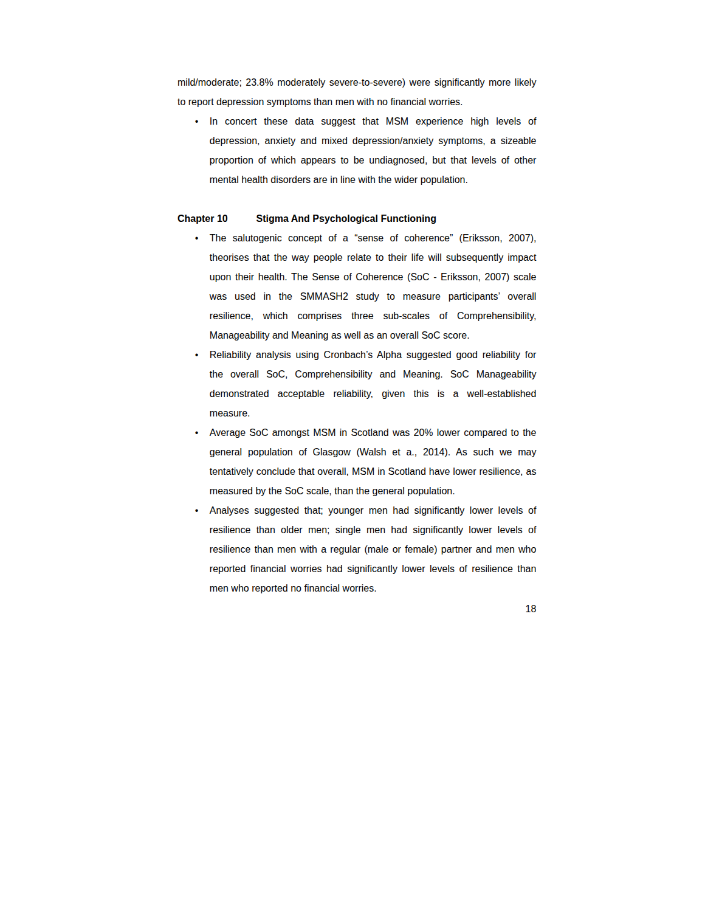mild/moderate; 23.8% moderately severe-to-severe) were significantly more likely to report depression symptoms than men with no financial worries.
• In concert these data suggest that MSM experience high levels of depression, anxiety and mixed depression/anxiety symptoms, a sizeable proportion of which appears to be undiagnosed, but that levels of other mental health disorders are in line with the wider population.
Chapter 10 Stigma And Psychological Functioning
• The salutogenic concept of a “sense of coherence” (Eriksson, 2007), theorises that the way people relate to their life will subsequently impact upon their health. The Sense of Coherence (SoC - Eriksson, 2007) scale was used in the SMMASH2 study to measure participants’ overall resilience, which comprises three sub-scales of Comprehensibility, Manageability and Meaning as well as an overall SoC score.
• Reliability analysis using Cronbach’s Alpha suggested good reliability for the overall SoC, Comprehensibility and Meaning. SoC Manageability demonstrated acceptable reliability, given this is a well-established measure.
• Average SoC amongst MSM in Scotland was 20% lower compared to the general population of Glasgow (Walsh et a., 2014). As such we may tentatively conclude that overall, MSM in Scotland have lower resilience, as measured by the SoC scale, than the general population.
• Analyses suggested that; younger men had significantly lower levels of resilience than older men; single men had significantly lower levels of resilience than men with a regular (male or female) partner and men who reported financial worries had significantly lower levels of resilience than men who reported no financial worries.
18